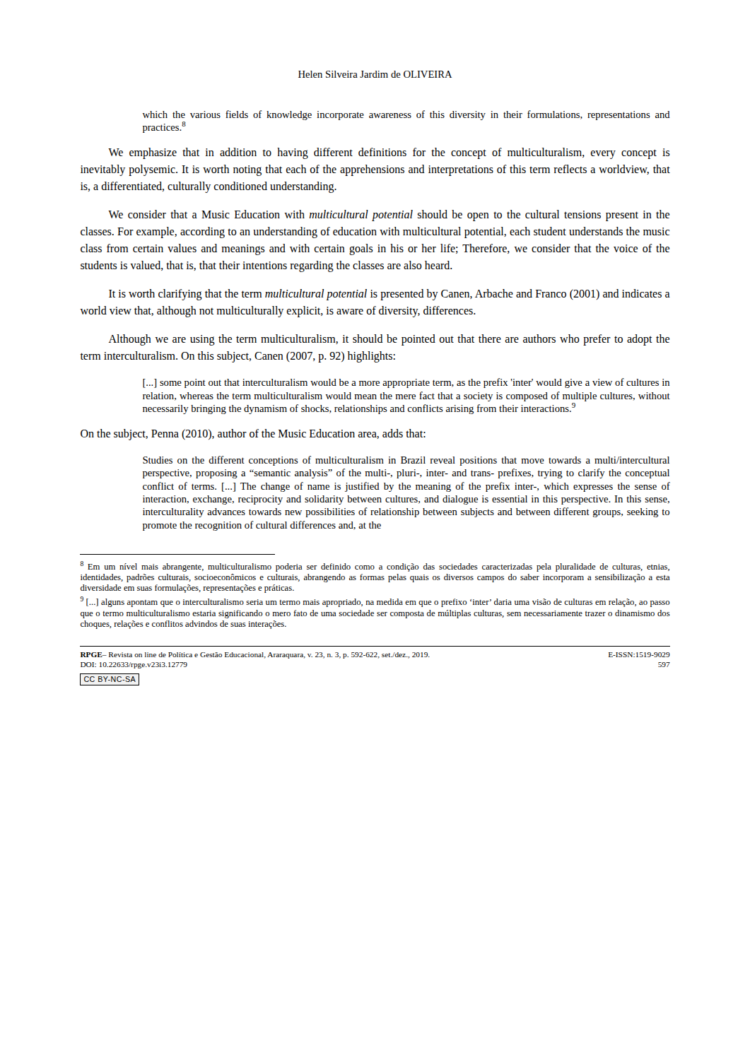Helen Silveira Jardim de OLIVEIRA
which the various fields of knowledge incorporate awareness of this diversity in their formulations, representations and practices.8
We emphasize that in addition to having different definitions for the concept of multiculturalism, every concept is inevitably polysemic. It is worth noting that each of the apprehensions and interpretations of this term reflects a worldview, that is, a differentiated, culturally conditioned understanding.
We consider that a Music Education with multicultural potential should be open to the cultural tensions present in the classes. For example, according to an understanding of education with multicultural potential, each student understands the music class from certain values and meanings and with certain goals in his or her life; Therefore, we consider that the voice of the students is valued, that is, that their intentions regarding the classes are also heard.
It is worth clarifying that the term multicultural potential is presented by Canen, Arbache and Franco (2001) and indicates a world view that, although not multiculturally explicit, is aware of diversity, differences.
Although we are using the term multiculturalism, it should be pointed out that there are authors who prefer to adopt the term interculturalism. On this subject, Canen (2007, p. 92) highlights:
[...] some point out that interculturalism would be a more appropriate term, as the prefix 'inter' would give a view of cultures in relation, whereas the term multiculturalism would mean the mere fact that a society is composed of multiple cultures, without necessarily bringing the dynamism of shocks, relationships and conflicts arising from their interactions.9
On the subject, Penna (2010), author of the Music Education area, adds that:
Studies on the different conceptions of multiculturalism in Brazil reveal positions that move towards a multi/intercultural perspective, proposing a “semantic analysis” of the multi-, pluri-, inter- and trans- prefixes, trying to clarify the conceptual conflict of terms. [...] The change of name is justified by the meaning of the prefix inter-, which expresses the sense of interaction, exchange, reciprocity and solidarity between cultures, and dialogue is essential in this perspective. In this sense, interculturality advances towards new possibilities of relationship between subjects and between different groups, seeking to promote the recognition of cultural differences and, at the
8 Em um nível mais abrangente, multiculturalismo poderia ser definido como a condição das sociedades caracterizadas pela pluralidade de culturas, etnias, identidades, padrões culturais, socioeconômicos e culturais, abrangendo as formas pelas quais os diversos campos do saber incorporam a sensibilização a esta diversidade em suas formulações, representações e práticas.
9 [...] alguns apontam que o interculturalismo seria um termo mais apropriado, na medida em que o prefixo ‘inter’ daria uma visão de culturas em relação, ao passo que o termo multiculturalismo estaria significando o mero fato de uma sociedade ser composta de múltiplas culturas, sem necessariamente trazer o dinamismo dos choques, relações e conflitos advindos de suas interações.
RPGE– Revista on line de Política e Gestão Educacional, Araraquara, v. 23, n. 3, p. 592-622, set./dez., 2019.
DOI: 10.22633/rpge.v23i3.12779
CC BY-NC-SA
E-ISSN:1519-9029
597